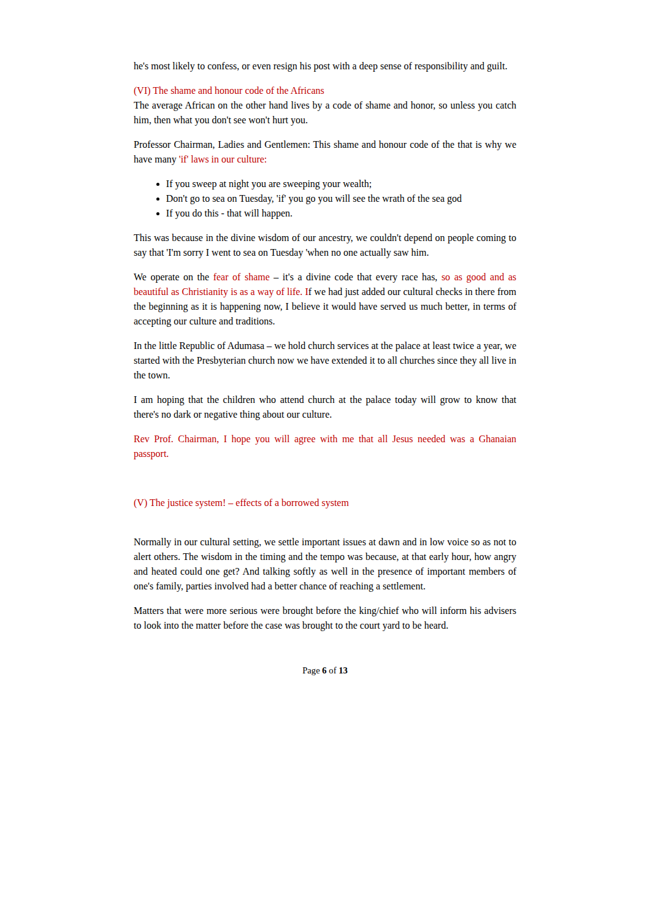he's most likely to confess, or even resign his post with a deep sense of responsibility and guilt.
(VI) The shame and honour code of the Africans
The average African on the other hand lives by a code of shame and honor, so unless you catch him, then what you don't see won't hurt you.
Professor Chairman, Ladies and Gentlemen: This shame and honour code of the that is why we have many 'if' laws in our culture:
If you sweep at night you are sweeping your wealth;
Don't go to sea on Tuesday, 'if' you go you will see the wrath of the sea god
If you do this - that will happen.
This was because in the divine wisdom of our ancestry, we couldn't depend on people coming to say that 'I'm sorry I went to sea on Tuesday 'when no one actually saw him.
We operate on the fear of shame – it's a divine code that every race has, so as good and as beautiful as Christianity is as a way of life. If we had just added our cultural checks in there from the beginning as it is happening now, I believe it would have served us much better, in terms of accepting our culture and traditions.
In the little Republic of Adumasa – we hold church services at the palace at least twice a year, we started with the Presbyterian church now we have extended it to all churches since they all live in the town.
I am hoping that the children who attend church at the palace today will grow to know that there's no dark or negative thing about our culture.
Rev Prof. Chairman, I hope you will agree with me that all Jesus needed was a Ghanaian passport.
(V) The justice system! – effects of a borrowed system
Normally in our cultural setting, we settle important issues at dawn and in low voice so as not to alert others. The wisdom in the timing and the tempo was because, at that early hour, how angry and heated could one get? And talking softly as well in the presence of important members of one's family, parties involved had a better chance of reaching a settlement.
Matters that were more serious were brought before the king/chief who will inform his advisers to look into the matter before the case was brought to the court yard to be heard.
Page 6 of 13